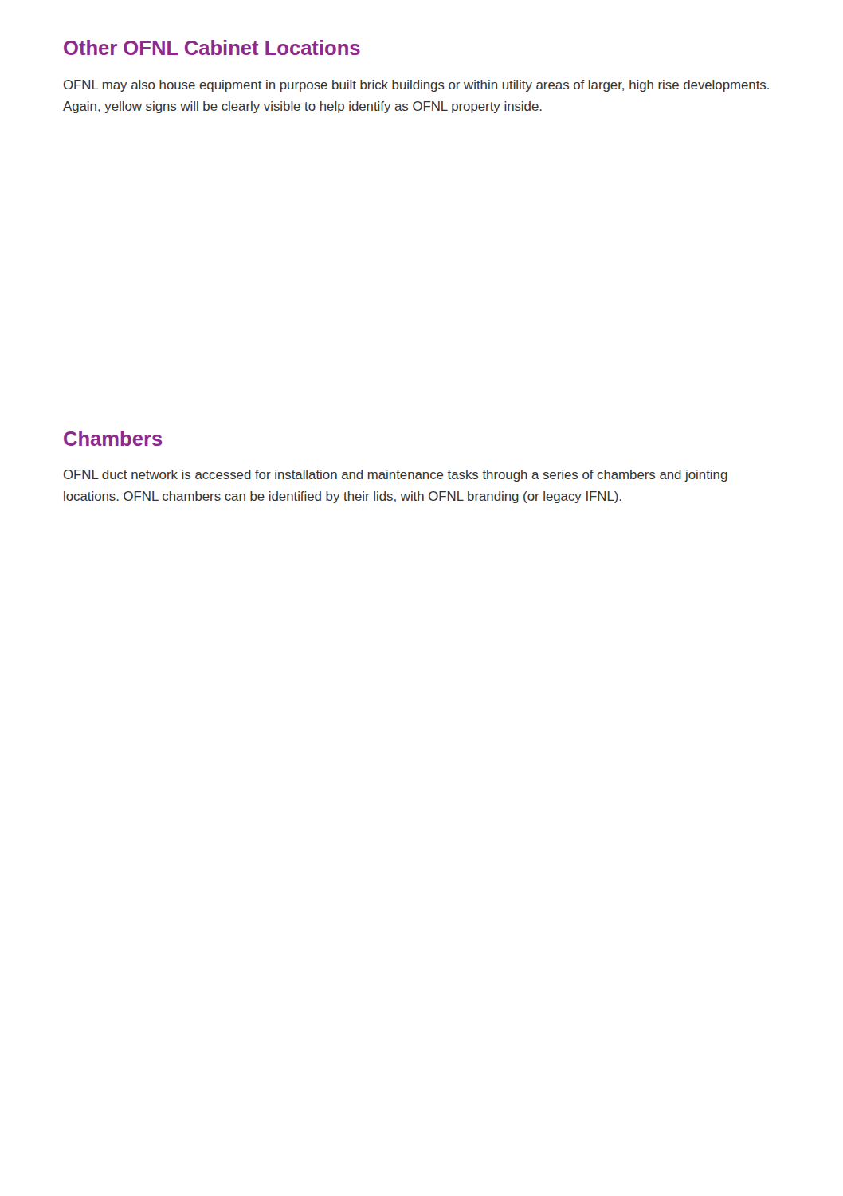Other OFNL Cabinet Locations
OFNL may also house equipment in purpose built brick buildings or within utility areas of larger, high rise developments. Again, yellow signs will be clearly visible to help identify as OFNL property inside.
Chambers
OFNL duct network is accessed for installation and maintenance tasks through a series of chambers and jointing locations. OFNL chambers can be identified by their lids, with OFNL branding (or legacy IFNL).